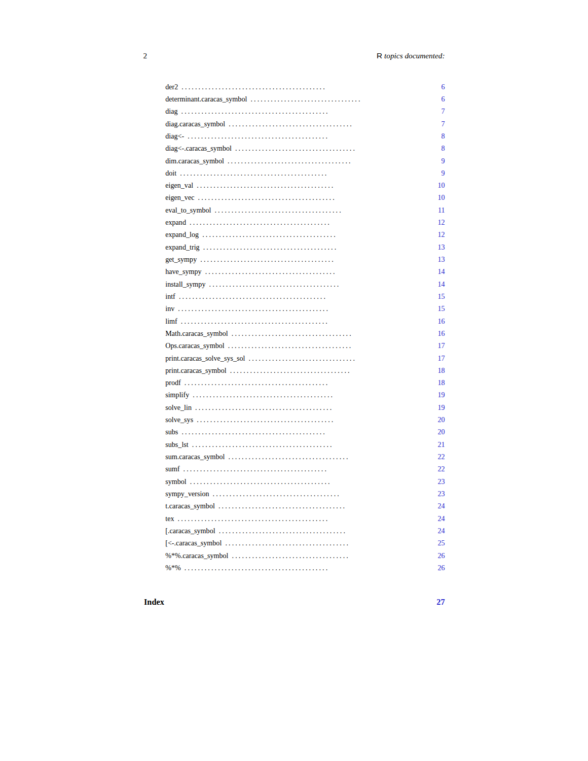2 R topics documented:
der2........................................... 6
determinant.caracas_symbol................................. 6
diag............................................ 7
diag.caracas_symbol..................................... 7
diag<-.......................................... 8
diag<-.caracas_symbol.................................... 8
dim.caracas_symbol..................................... 9
doit............................................ 9
eigen_val......................................... 10
eigen_vec......................................... 10
eval_to_symbol...................................... 11
expand.......................................... 12
expand_log........................................ 12
expand_trig........................................ 13
get_sympy........................................ 13
have_sympy....................................... 14
install_sympy....................................... 14
intf............................................ 15
inv............................................. 15
limf............................................ 16
Math.caracas_symbol.................................... 16
Ops.caracas_symbol..................................... 17
print.caracas_solve_sys_sol................................ 17
print.caracas_symbol.................................... 18
prodf........................................... 18
simplify.......................................... 19
solve_lin......................................... 19
solve_sys......................................... 20
subs........................................... 20
subs_lst.......................................... 21
sum.caracas_symbol.................................... 22
sumf........................................... 22
symbol.......................................... 23
sympy_version...................................... 23
t.caracas_symbol...................................... 24
tex............................................. 24
[.caracas_symbol...................................... 24
[<-.caracas_symbol..................................... 25
%*%.caracas_symbol................................... 26
%*%........................................... 26
Index 27